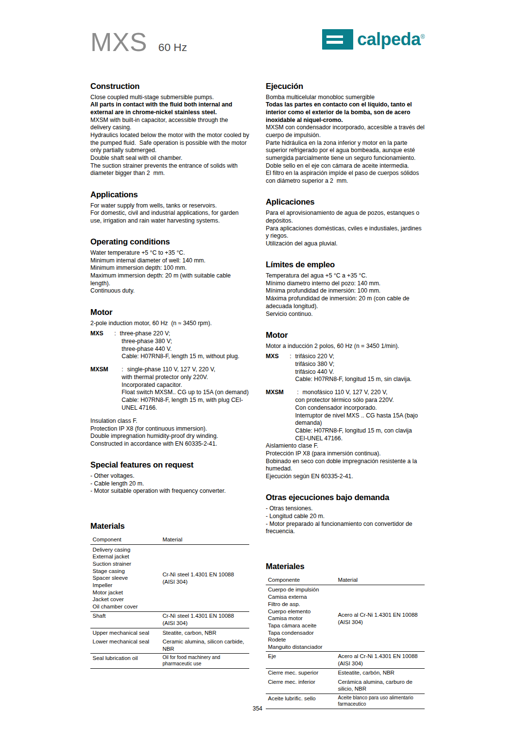MXS 60 Hz
calpeda®
Construction
Close coupled multi-stage submersible pumps.
All parts in contact with the fluid both internal and external are in chrome-nickel stainless steel.
MXSM with built-in capacitor, accessible through the delivery casing.
Hydraulics located below the motor with the motor cooled by the pumped fluid. Safe operation is possible with the motor only partially submerged.
Double shaft seal with oil chamber.
The suction strainer prevents the entrance of solids with diameter bigger than 2 mm.
Applications
For water supply from wells, tanks or reservoirs.
For domestic, civil and industrial applications, for garden use, irrigation and rain water harvesting systems.
Operating conditions
Water temperature +5 °C to +35 °C.
Minimum internal diameter of well: 140 mm.
Minimum immersion depth: 100 mm.
Maximum immersion depth: 20 m (with suitable cable length).
Continuous duty.
Motor
2-pole induction motor, 60 Hz (n ≈ 3450 rpm).
MXS: three-phase 220 V;
three-phase 380 V;
three-phase 440 V.
Cable: H07RN8-F, length 15 m, without plug.
MXSM: single-phase 110 V, 127 V, 220 V,
with thermal protector only 220V.
Incorporated capacitor.
Float switch MXSM.. CG up to 15A (on demand)
Cable: H07RN8-F, length 15 m, with plug CEI-UNEL 47166.
Insulation class F.
Protection IP X8 (for continuous immersion).
Double impregnation humidity-proof dry winding.
Constructed in accordance with EN 60335-2-41.
Special features on request
- Other voltages.
- Cable length 20 m.
- Motor suitable operation with frequency converter.
Materials
| Component | Material |
| --- | --- |
| Delivery casing External jacket Suction strainer Stage casing Spacer sleeve Impeller Motor jacket Jacket cover Oil chamber cover | Cr-Nì steel 1.4301 EN 10088 (AISI 304) |
| Shaft | Cr-Nì steel 1.4301 EN 10088 (AISI 304) |
| Upper mechanical seal | Steatite, carbon, NBR |
| Lower mechanical seal | Ceramic alumina, silicon carbide, NBR |
| Seal lubrication oil | Oil for food machinery and pharmaceutic use |
Ejecución
Bomba multicelular monobloc sumergible
Todas las partes en contacto con el líquido, tanto el interior como el exterior de la bomba, son de acero inoxidable al niquel-cromo.
MXSM con condensador incorporado, accesible a través del cuerpo de impulsión.
Parte hidráulica en la zona inferior y motor en la parte superior refrigerado por el agua bombeada, aunque esté sumergida parcialmente tiene un seguro funcionamiento.
Doble sello en el eje con cámara de aceite intermedia.
El filtro en la aspiración impíde el paso de cuerpos sólidos con diámetro superior a 2 mm.
Aplicaciones
Para el aprovisionamiento de agua de pozos, estanques o depósitos.
Para aplicaciones domésticas, cviles e industiales, jardines y riegos.
Utilización del agua pluvial.
Límites de empleo
Temperatura del agua +5 °C a +35 °C.
Mínimo diametro interno del pozo: 140 mm.
Mínima profundidad de inmersión: 100 mm.
Máxima profundidad de inmersión: 20 m (con cable de adecuada longitud).
Servicio continuo.
Motor
Motor a inducción 2 polos, 60 Hz (n = 3450 1/min).
MXS: trifásico 220 V;
trifásico 380 V;
trifásico 440 V.
Cable: H07RN8-F, longitud 15 m, sin clavija.
MXSM: monofásico 110 V, 127 V, 220 V,
con protector térmico sólo para 220V.
Con condensador incorporado.
Interruptor de nivel MXS .. CG hasta 15A (bajo demanda)
Câble: H07RN8-F, longitud 15 m, con clavija CEI-UNEL 47166.
Aislamiento clase F.
Protección IP X8 (para inmersión continua).
Bobinado en seco con doble impregnación resistente a la humedad.
Ejecución según EN 60335-2-41.
Otras ejecuciones bajo demanda
- Otras tensiones.
- Longitud cable 20 m.
- Motor preparado al funcionamiento con convertidor de frecuencia.
Materiales
| Componente | Material |
| --- | --- |
| Cuerpo de impulsión Camisa externa Filtro de asp. Cuerpo elemento Camisa motor Tapa cámara aceite Tapa condensador Rodete Manguito distanciador | Acero al Cr-Ni 1.4301 EN 10088 (AISI 304) |
| Eje | Acero al Cr-Ni 1.4301 EN 10088 (AISI 304) |
| Cierre mec. superior | Esteatite, carbón, NBR |
| Cierre mec. inferior | Cerámica alumina, carburo de silicio, NBR |
| Aceite lubrific. sello | Aceite blanco para uso alimentario farmaceutico |
354